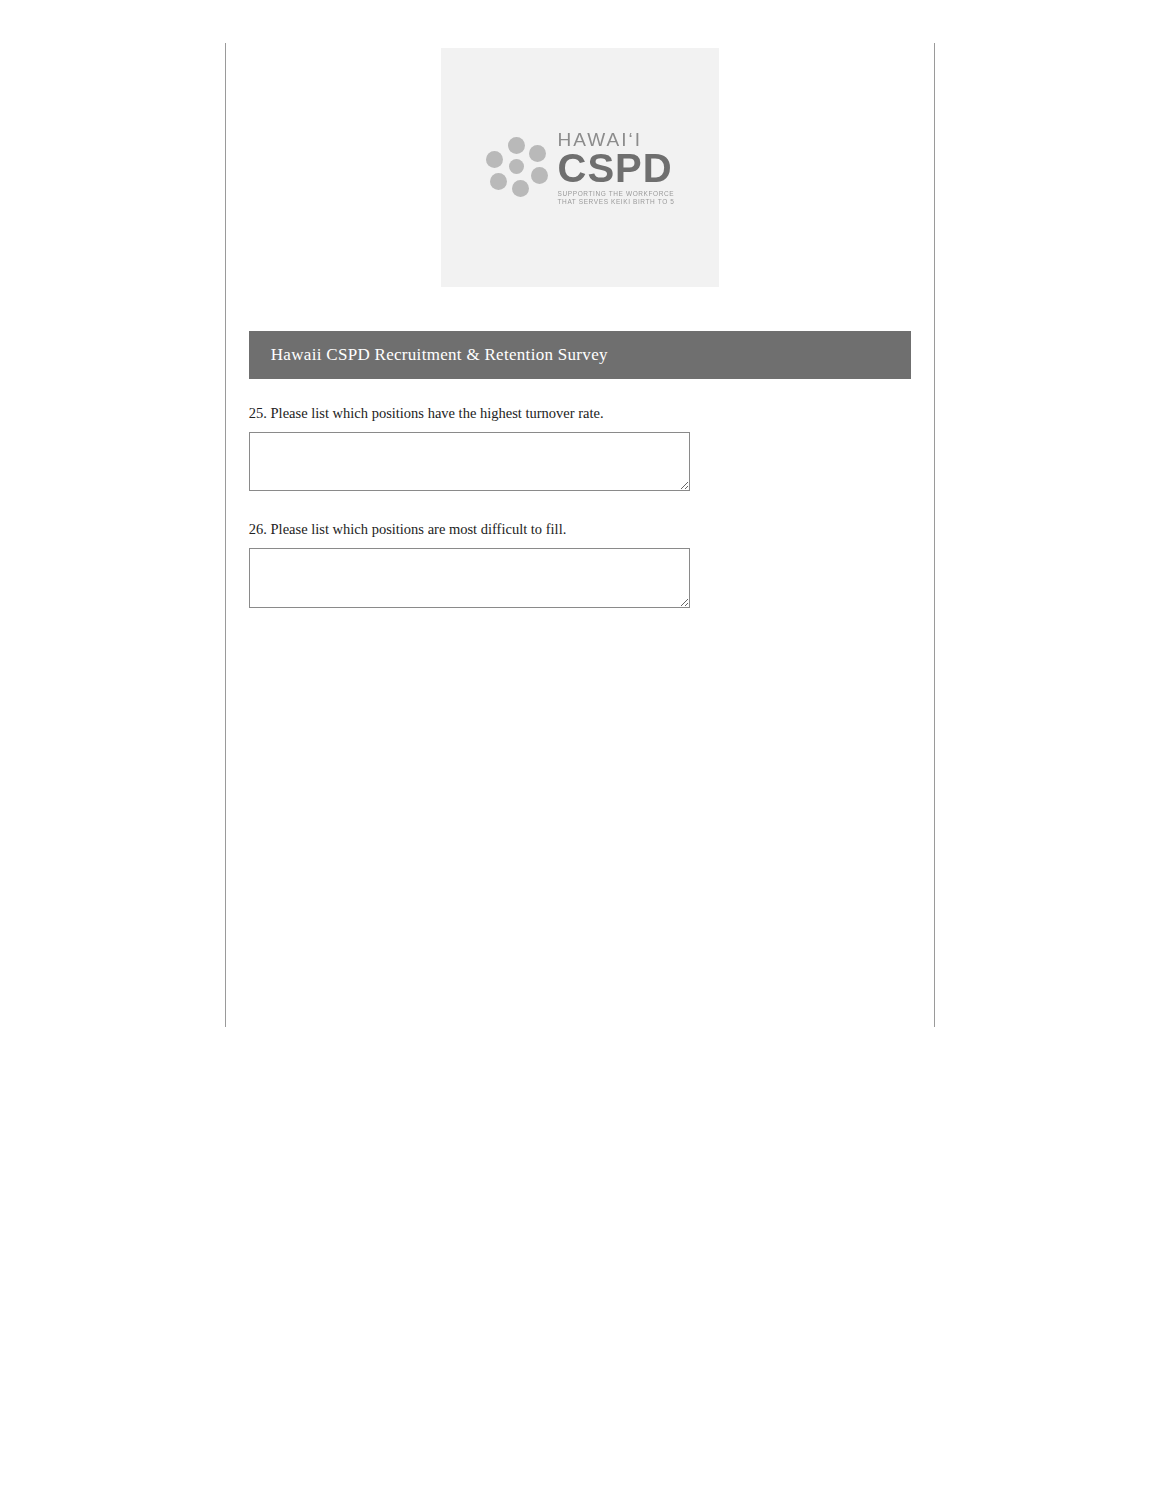HAWAIʻI
CSPD
SUPPORTING THE WORKFORCE
THAT SERVES KEIKI BIRTH TO 5
Hawaii CSPD Recruitment & Retention Survey
25. Please list which positions have the highest turnover rate.
26. Please list which positions are most difficult to fill.